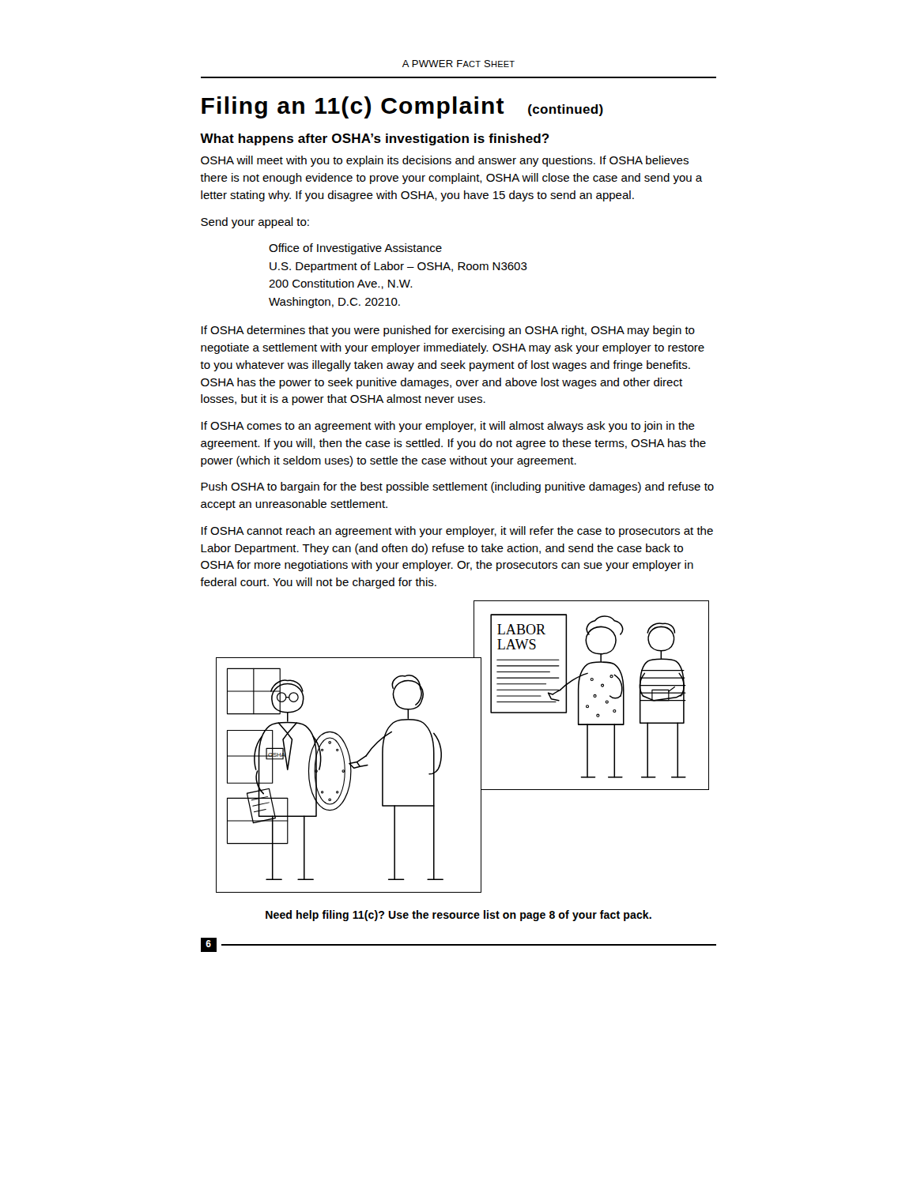A PWWER FACT SHEET
Filing an 11(c) Complaint (continued)
What happens after OSHA’s investigation is finished?
OSHA will meet with you to explain its decisions and answer any questions. If OSHA believes there is not enough evidence to prove your complaint, OSHA will close the case and send you a letter stating why. If you disagree with OSHA, you have 15 days to send an appeal.
Send your appeal to:
Office of Investigative Assistance
U.S. Department of Labor – OSHA, Room N3603
200 Constitution Ave., N.W.
Washington, D.C. 20210.
If OSHA determines that you were punished for exercising an OSHA right, OSHA may begin to negotiate a settlement with your employer immediately. OSHA may ask your employer to restore to you whatever was illegally taken away and seek payment of lost wages and fringe benefits. OSHA has the power to seek punitive damages, over and above lost wages and other direct losses, but it is a power that OSHA almost never uses.
If OSHA comes to an agreement with your employer, it will almost always ask you to join in the agreement. If you will, then the case is settled. If you do not agree to these terms, OSHA has the power (which it seldom uses) to settle the case without your agreement.
Push OSHA to bargain for the best possible settlement (including punitive damages) and refuse to accept an unreasonable settlement.
If OSHA cannot reach an agreement with your employer, it will refer the case to prosecutors at the Labor Department. They can (and often do) refuse to take action, and send the case back to OSHA for more negotiations with your employer. Or, the prosecutors can sue your employer in federal court. You will not be charged for this.
LABOR LAWS
OSHA
Need help filing 11(c)? Use the resource list on page 8 of your fact pack.
6